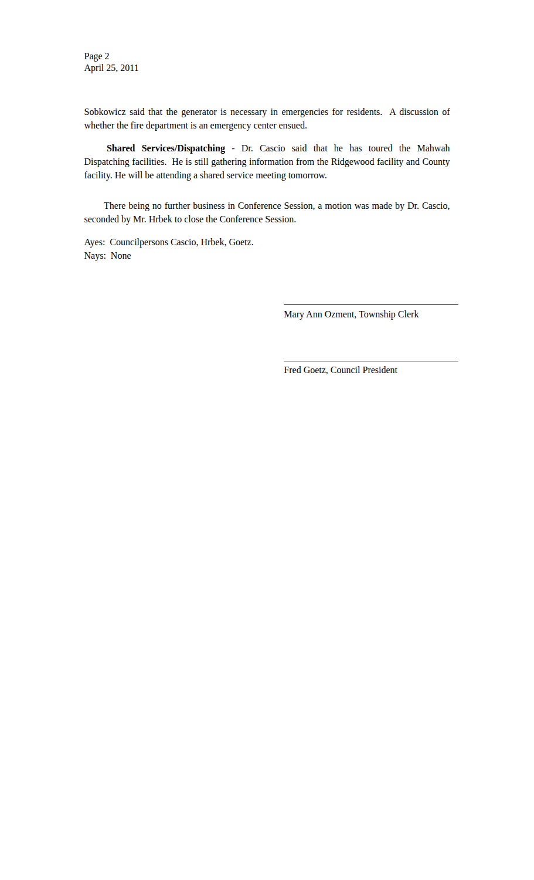Page 2
April 25, 2011
Sobkowicz said that the generator is necessary in emergencies for residents. A discussion of whether the fire department is an emergency center ensued.
Shared Services/Dispatching - Dr. Cascio said that he has toured the Mahwah Dispatching facilities. He is still gathering information from the Ridgewood facility and County facility. He will be attending a shared service meeting tomorrow.
There being no further business in Conference Session, a motion was made by Dr. Cascio, seconded by Mr. Hrbek to close the Conference Session.
Ayes: Councilpersons Cascio, Hrbek, Goetz.
Nays: None
Mary Ann Ozment, Township Clerk
Fred Goetz, Council President